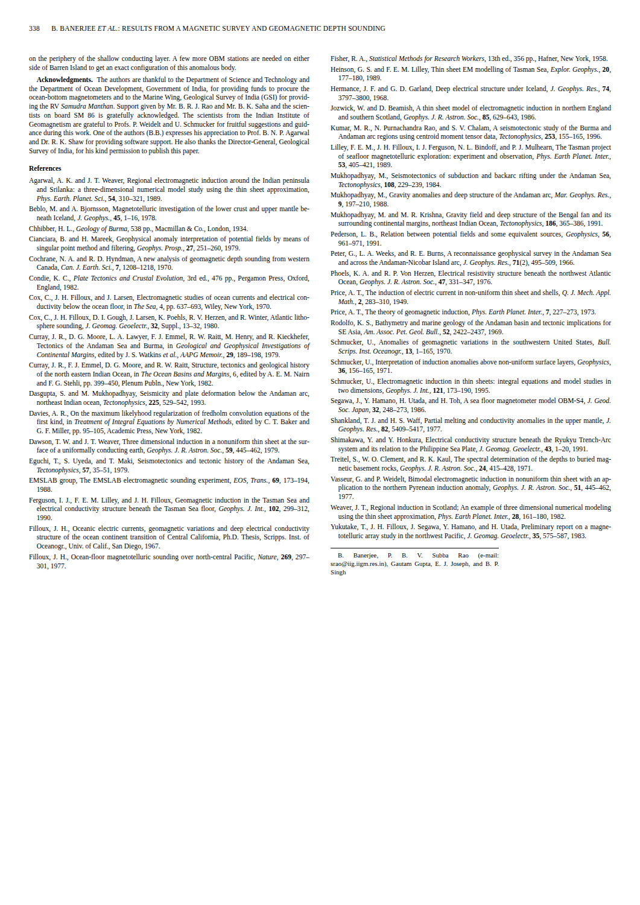338 B. Banerjee et al.: Results from a Magnetic Survey and Geomagnetic Depth Sounding
on the periphery of the shallow conducting layer. A few more OBM stations are needed on either side of Barren Island to get an exact configuration of this anomalous body.
Acknowledgments. The authors are thankful to the Department of Science and Technology and the Department of Ocean Development, Government of India, for providing funds to procure the ocean-bottom magnetometers and to the Marine Wing, Geological Survey of India (GSI) for providing the RV Samudra Manthan. Support given by Mr. B. R. J. Rao and Mr. B. K. Saha and the scientists on board SM 86 is gratefully acknowledged. The scientists from the Indian Institute of Geomagnetism are grateful to Profs. P. Weidelt and U. Schmucker for fruitful suggestions and guidance during this work. One of the authors (B.B.) expresses his appreciation to Prof. B. N. P. Agarwal and Dr. R. K. Shaw for providing software support. He also thanks the Director-General, Geological Survey of India, for his kind permission to publish this paper.
References
Agarwal, A. K. and J. T. Weaver, Regional electromagnetic induction around the Indian peninsula and Srilanka: a three-dimensional numerical model study using the thin sheet approximation, Phys. Earth. Planet. Sci., 54, 310–321, 1989.
Beblo, M. and A. Bjornsson, Magnetotelluric investigation of the lower crust and upper mantle beneath Iceland, J. Geophys., 45, 1–16, 1978.
Chhibber, H. L., Geology of Burma, 538 pp., Macmillan & Co., London, 1934.
Cianciara, B. and H. Mareek, Geophysical anomaly interpretation of potential fields by means of singular point method and filtering, Geophys. Prosp., 27, 251–260, 1979.
Cochrane, N. A. and R. D. Hyndman, A new analysis of geomagnetic depth sounding from western Canada, Can. J. Earth. Sci., 7, 1208–1218, 1970.
Condie, K. C., Plate Tectonics and Crustal Evolution, 3rd ed., 476 pp., Pergamon Press, Oxford, England, 1982.
Cox, C., J. H. Filloux, and J. Larsen, Electromagnetic studies of ocean currents and electrical conductivity below the ocean floor, in The Sea, 4, pp. 637–693, Wiley, New York, 1970.
Cox, C., J. H. Filloux, D. I. Gough, J. Larsen, K. Poehls, R. V. Herzen, and R. Winter, Atlantic lithosphere sounding, J. Geomag. Geoelectr., 32, Suppl., 13–32, 1980.
Curray, J. R., D. G. Moore, L. A. Lawyer, F. J. Emmel, R. W. Raitt, M. Henry, and R. Kieckhefer, Tectonics of the Andaman Sea and Burma, in Geological and Geophysical Investigations of Continental Margins, edited by J. S. Watkins et al., AAPG Memoir., 29, 189–198, 1979.
Curray, J. R., F. J. Emmel, D. G. Moore, and R. W. Raitt, Structure, tectonics and geological history of the north eastern Indian Ocean, in The Ocean Basins and Margins, 6, edited by A. E. M. Nairn and F. G. Stehli, pp. 399–450, Plenum Publn., New York, 1982.
Dasgupta, S. and M. Mukhopadhyay, Seismicity and plate deformation below the Andaman arc, northeast Indian ocean, Tectonophysics, 225, 529–542, 1993.
Davies, A. R., On the maximum likelyhood regularization of fredholm convolution equations of the first kind, in Treatment of Integral Equations by Numerical Methods, edited by C. T. Baker and G. F. Miller, pp. 95–105, Academic Press, New York, 1982.
Dawson, T. W. and J. T. Weaver, Three dimensional induction in a nonuniform thin sheet at the surface of a uniformally conducting earth, Geophys. J. R. Astron. Soc., 59, 445–462, 1979.
Eguchi, T., S. Uyeda, and T. Maki, Seismotectonics and tectonic history of the Andaman Sea, Tectonophysics, 57, 35–51, 1979.
EMSLAB group, The EMSLAB electromagnetic sounding experiment, EOS, Trans., 69, 173–194, 1988.
Ferguson, I. J., F. E. M. Lilley, and J. H. Filloux, Geomagnetic induction in the Tasman Sea and electrical conductivity structure beneath the Tasman Sea floor, Geophys. J. Int., 102, 299–312, 1990.
Filloux, J. H., Oceanic electric currents, geomagnetic variations and deep electrical conductivity structure of the ocean continent transition of Central California, Ph.D. Thesis, Scripps. Inst. of Oceanogr., Univ. of Calif., San Diego, 1967.
Filloux, J. H., Ocean-floor magnetotelluric sounding over north-central Pacific, Nature, 269, 297–301, 1977.
Fisher, R. A., Statistical Methods for Research Workers, 13th ed., 356 pp., Hafner, New York, 1958.
Heinson, G. S. and F. E. M. Lilley, Thin sheet EM modelling of Tasman Sea, Explor. Geophys., 20, 177–180, 1989.
Hermance, J. F. and G. D. Garland, Deep electrical structure under Iceland, J. Geophys. Res., 74, 3797–3800, 1968.
Jozwick, W. and D. Beamish, A thin sheet model of electromagnetic induction in northern England and southern Scotland, Geophys. J. R. Astron. Soc., 85, 629–643, 1986.
Kumar, M. R., N. Purnachandra Rao, and S. V. Chalam, A seismotectonic study of the Burma and Andaman arc regions using centroid moment tensor data, Tectonophysics, 253, 155–165, 1996.
Lilley, F. E. M., J. H. Filloux, I. J. Ferguson, N. L. Bindoff, and P. J. Mulhearn, The Tasman project of seafloor magnetotelluric exploration: experiment and observation, Phys. Earth Planet. Inter., 53, 405–421, 1989.
Mukhopadhyay, M., Seismotectonics of subduction and backarc rifting under the Andaman Sea, Tectonophysics, 108, 229–239, 1984.
Mukhopadhyay, M., Gravity anomalies and deep structure of the Andaman arc, Mar. Geophys. Res., 9, 197–210, 1988.
Mukhopadhyay, M. and M. R. Krishna, Gravity field and deep structure of the Bengal fan and its surrounding continental margins, northeast Indian Ocean, Tectonophysics, 186, 365–386, 1991.
Pederson, L. B., Relation between potential fields and some equivalent sources, Geophysics, 56, 961–971, 1991.
Peter, G., L. A. Weeks, and R. E. Burns, A reconnaissance geophysical survey in the Andaman Sea and across the Andaman-Nicobar Island arc, J. Geophys. Res., 71(2), 495–509, 1966.
Phoels, K. A. and R. P. Von Herzen, Electrical resistivity structure beneath the northwest Atlantic Ocean, Geophys. J. R. Astron. Soc., 47, 331–347, 1976.
Price, A. T., The induction of electric current in non-uniform thin sheet and shells, Q. J. Mech. Appl. Math., 2, 283–310, 1949.
Price, A. T., The theory of geomagnetic induction, Phys. Earth Planet. Inter., 7, 227–273, 1973.
Rodolfo, K. S., Bathymetry and marine geology of the Andaman basin and tectonic implications for SE Asia, Am. Assoc. Pet. Geol. Bull., 52, 2422–2437, 1969.
Schmucker, U., Anomalies of geomagnetic variations in the southwestern United States, Bull. Scrips. Inst. Oceanogr., 13, 1–165, 1970.
Schmucker, U., Interpretation of induction anomalies above non-uniform surface layers, Geophysics, 36, 156–165, 1971.
Schmucker, U., Electromagnetic induction in thin sheets: integral equations and model studies in two dimensions, Geophys. J. Int., 121, 173–190, 1995.
Segawa, J., Y. Hamano, H. Utada, and H. Toh, A sea floor magnetometer model OBM-S4, J. Geod. Soc. Japan, 32, 248–273, 1986.
Shankland, T. J. and H. S. Waff, Partial melting and conductivity anomalies in the upper mantle, J. Geophys. Res., 82, 5409–5417, 1977.
Shimakawa, Y. and Y. Honkura, Electrical conductivity structure beneath the Ryukyu Trench-Arc system and its relation to the Philippine Sea Plate, J. Geomag. Geoelectr., 43, 1–20, 1991.
Treitel, S., W. O. Clement, and R. K. Kaul, The spectral determination of the depths to buried magnetic basement rocks, Geophys. J. R. Astron. Soc., 24, 415–428, 1971.
Vasseur, G. and P. Weidelt, Bimodal electromagnetic induction in nonuniform thin sheet with an application to the northern Pyrenean induction anomaly, Geophys. J. R. Astron. Soc., 51, 445–462, 1977.
Weaver, J. T., Regional induction in Scotland; An example of three dimensional numerical modeling using the thin sheet approximation, Phys. Earth Planet. Inter., 28, 161–180, 1982.
Yukutake, T., J. H. Filloux, J. Segawa, Y. Hamano, and H. Utada, Preliminary report on a magnetotelluric array study in the northwest Pacific, J. Geomag. Geoelectr., 35, 575–587, 1983.
B. Banerjee, P. B. V. Subba Rao (e-mail: srao@iig.iigm.res.in), Gautam Gupta, E. J. Joseph, and B. P. Singh